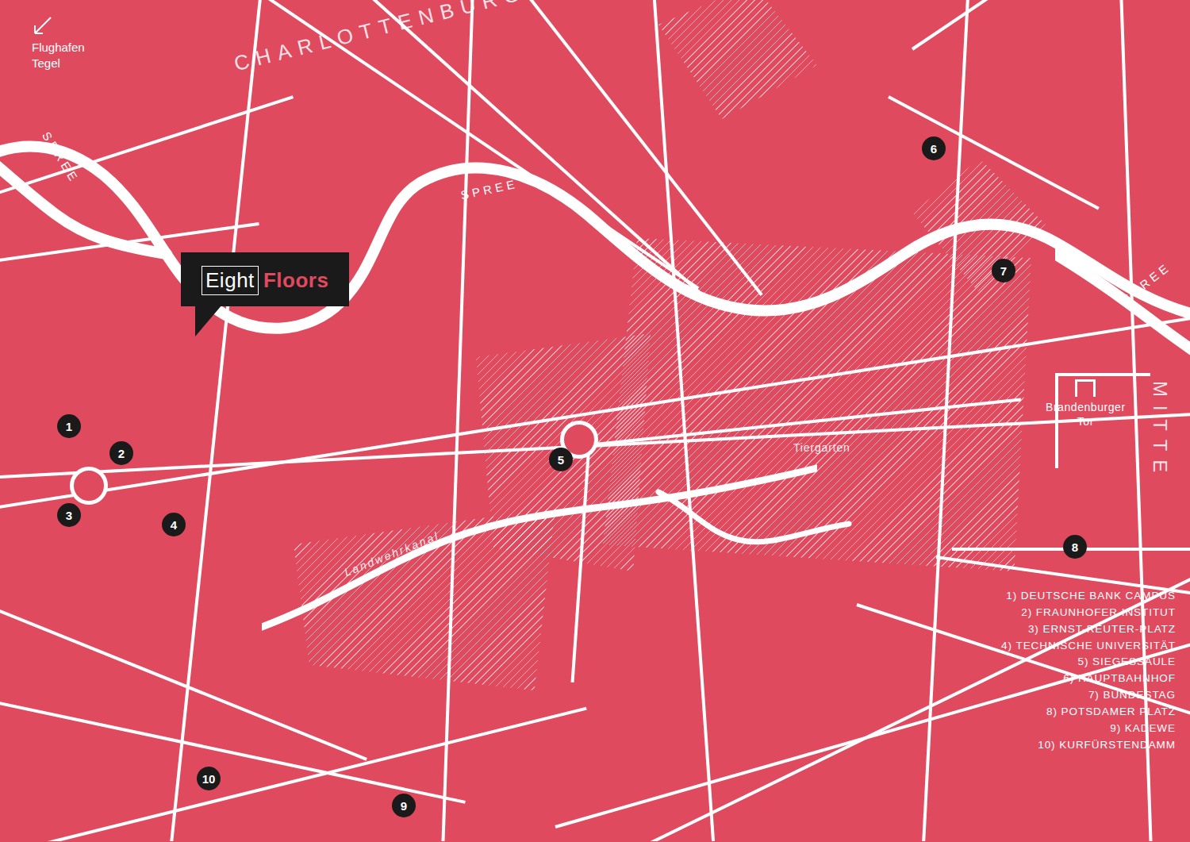1
2
3
4
5
6
7
8
9
10
CHARLOTTENBURG
MITTE
SPREE
SPREE
SPREE
Landwehrkanal
Tiergarten
Flughafen
Tegel
Brandenburger
Tor
Eight Floors
1) DEUTSCHE BANK CAMPUS
2) FRAUNHOFER INSTITUT
3) ERNST-REUTER-PLATZ
4) TECHNISCHE UNIVERSITÄT
5) SIEGESSÄULE
6) HAUPTBAHNHOF
7) BUNDESTAG
8) POTSDAMER PLATZ
9) KADEWE
10) KURFÜRSTENDAMM